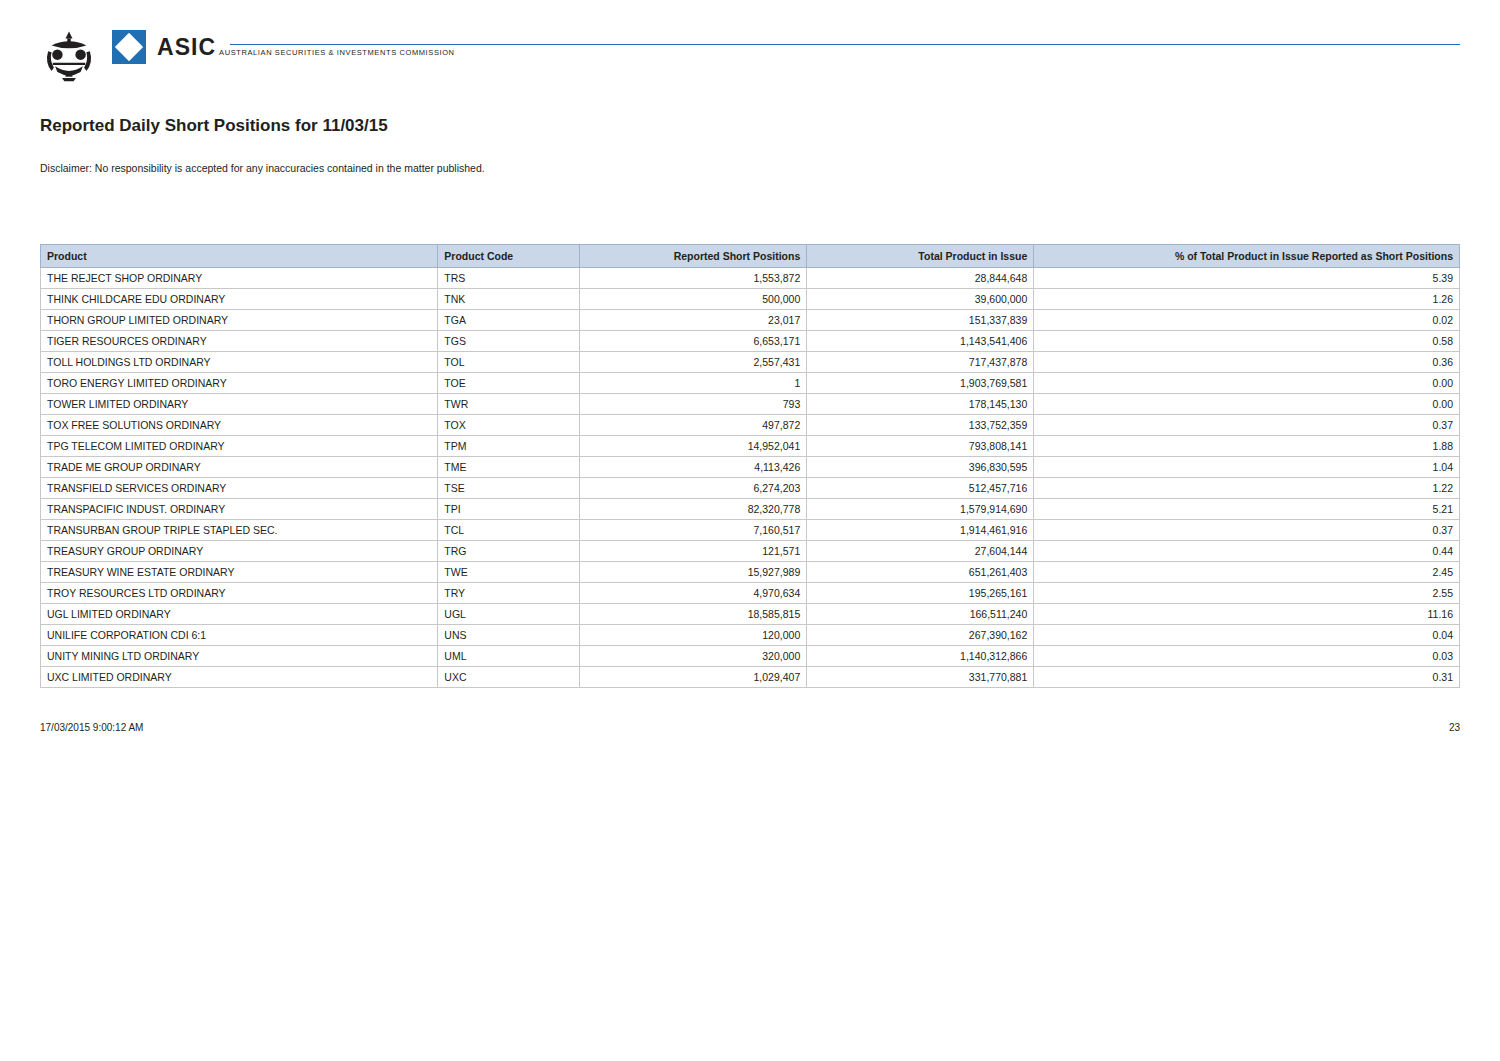ASIC AUSTRALIAN SECURITIES & INVESTMENTS COMMISSION
Reported Daily Short Positions for 11/03/15
Disclaimer: No responsibility is accepted for any inaccuracies contained in the matter published.
| Product | Product Code | Reported Short Positions | Total Product in Issue | % of Total Product in Issue Reported as Short Positions |
| --- | --- | --- | --- | --- |
| THE REJECT SHOP ORDINARY | TRS | 1,553,872 | 28,844,648 | 5.39 |
| THINK CHILDCARE EDU ORDINARY | TNK | 500,000 | 39,600,000 | 1.26 |
| THORN GROUP LIMITED ORDINARY | TGA | 23,017 | 151,337,839 | 0.02 |
| TIGER RESOURCES ORDINARY | TGS | 6,653,171 | 1,143,541,406 | 0.58 |
| TOLL HOLDINGS LTD ORDINARY | TOL | 2,557,431 | 717,437,878 | 0.36 |
| TORO ENERGY LIMITED ORDINARY | TOE | 1 | 1,903,769,581 | 0.00 |
| TOWER LIMITED ORDINARY | TWR | 793 | 178,145,130 | 0.00 |
| TOX FREE SOLUTIONS ORDINARY | TOX | 497,872 | 133,752,359 | 0.37 |
| TPG TELECOM LIMITED ORDINARY | TPM | 14,952,041 | 793,808,141 | 1.88 |
| TRADE ME GROUP ORDINARY | TME | 4,113,426 | 396,830,595 | 1.04 |
| TRANSFIELD SERVICES ORDINARY | TSE | 6,274,203 | 512,457,716 | 1.22 |
| TRANSPACIFIC INDUST. ORDINARY | TPI | 82,320,778 | 1,579,914,690 | 5.21 |
| TRANSURBAN GROUP TRIPLE STAPLED SEC. | TCL | 7,160,517 | 1,914,461,916 | 0.37 |
| TREASURY GROUP ORDINARY | TRG | 121,571 | 27,604,144 | 0.44 |
| TREASURY WINE ESTATE ORDINARY | TWE | 15,927,989 | 651,261,403 | 2.45 |
| TROY RESOURCES LTD ORDINARY | TRY | 4,970,634 | 195,265,161 | 2.55 |
| UGL LIMITED ORDINARY | UGL | 18,585,815 | 166,511,240 | 11.16 |
| UNILIFE CORPORATION CDI 6:1 | UNS | 120,000 | 267,390,162 | 0.04 |
| UNITY MINING LTD ORDINARY | UML | 320,000 | 1,140,312,866 | 0.03 |
| UXC LIMITED ORDINARY | UXC | 1,029,407 | 331,770,881 | 0.31 |
17/03/2015 9:00:12 AM 23